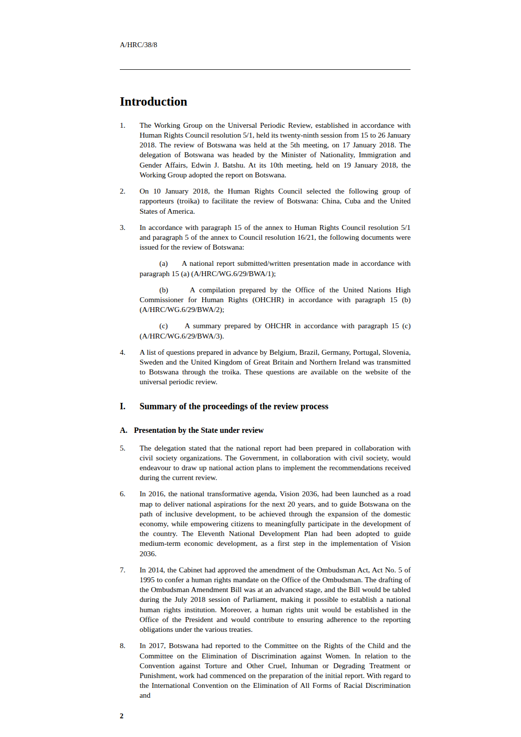A/HRC/38/8
Introduction
1. The Working Group on the Universal Periodic Review, established in accordance with Human Rights Council resolution 5/1, held its twenty-ninth session from 15 to 26 January 2018. The review of Botswana was held at the 5th meeting, on 17 January 2018. The delegation of Botswana was headed by the Minister of Nationality, Immigration and Gender Affairs, Edwin J. Batshu. At its 10th meeting, held on 19 January 2018, the Working Group adopted the report on Botswana.
2. On 10 January 2018, the Human Rights Council selected the following group of rapporteurs (troika) to facilitate the review of Botswana: China, Cuba and the United States of America.
3. In accordance with paragraph 15 of the annex to Human Rights Council resolution 5/1 and paragraph 5 of the annex to Council resolution 16/21, the following documents were issued for the review of Botswana:
(a) A national report submitted/written presentation made in accordance with paragraph 15 (a) (A/HRC/WG.6/29/BWA/1);
(b) A compilation prepared by the Office of the United Nations High Commissioner for Human Rights (OHCHR) in accordance with paragraph 15 (b) (A/HRC/WG.6/29/BWA/2);
(c) A summary prepared by OHCHR in accordance with paragraph 15 (c) (A/HRC/WG.6/29/BWA/3).
4. A list of questions prepared in advance by Belgium, Brazil, Germany, Portugal, Slovenia, Sweden and the United Kingdom of Great Britain and Northern Ireland was transmitted to Botswana through the troika. These questions are available on the website of the universal periodic review.
I. Summary of the proceedings of the review process
A. Presentation by the State under review
5. The delegation stated that the national report had been prepared in collaboration with civil society organizations. The Government, in collaboration with civil society, would endeavour to draw up national action plans to implement the recommendations received during the current review.
6. In 2016, the national transformative agenda, Vision 2036, had been launched as a road map to deliver national aspirations for the next 20 years, and to guide Botswana on the path of inclusive development, to be achieved through the expansion of the domestic economy, while empowering citizens to meaningfully participate in the development of the country. The Eleventh National Development Plan had been adopted to guide medium-term economic development, as a first step in the implementation of Vision 2036.
7. In 2014, the Cabinet had approved the amendment of the Ombudsman Act, Act No. 5 of 1995 to confer a human rights mandate on the Office of the Ombudsman. The drafting of the Ombudsman Amendment Bill was at an advanced stage, and the Bill would be tabled during the July 2018 session of Parliament, making it possible to establish a national human rights institution. Moreover, a human rights unit would be established in the Office of the President and would contribute to ensuring adherence to the reporting obligations under the various treaties.
8. In 2017, Botswana had reported to the Committee on the Rights of the Child and the Committee on the Elimination of Discrimination against Women. In relation to the Convention against Torture and Other Cruel, Inhuman or Degrading Treatment or Punishment, work had commenced on the preparation of the initial report. With regard to the International Convention on the Elimination of All Forms of Racial Discrimination and
2